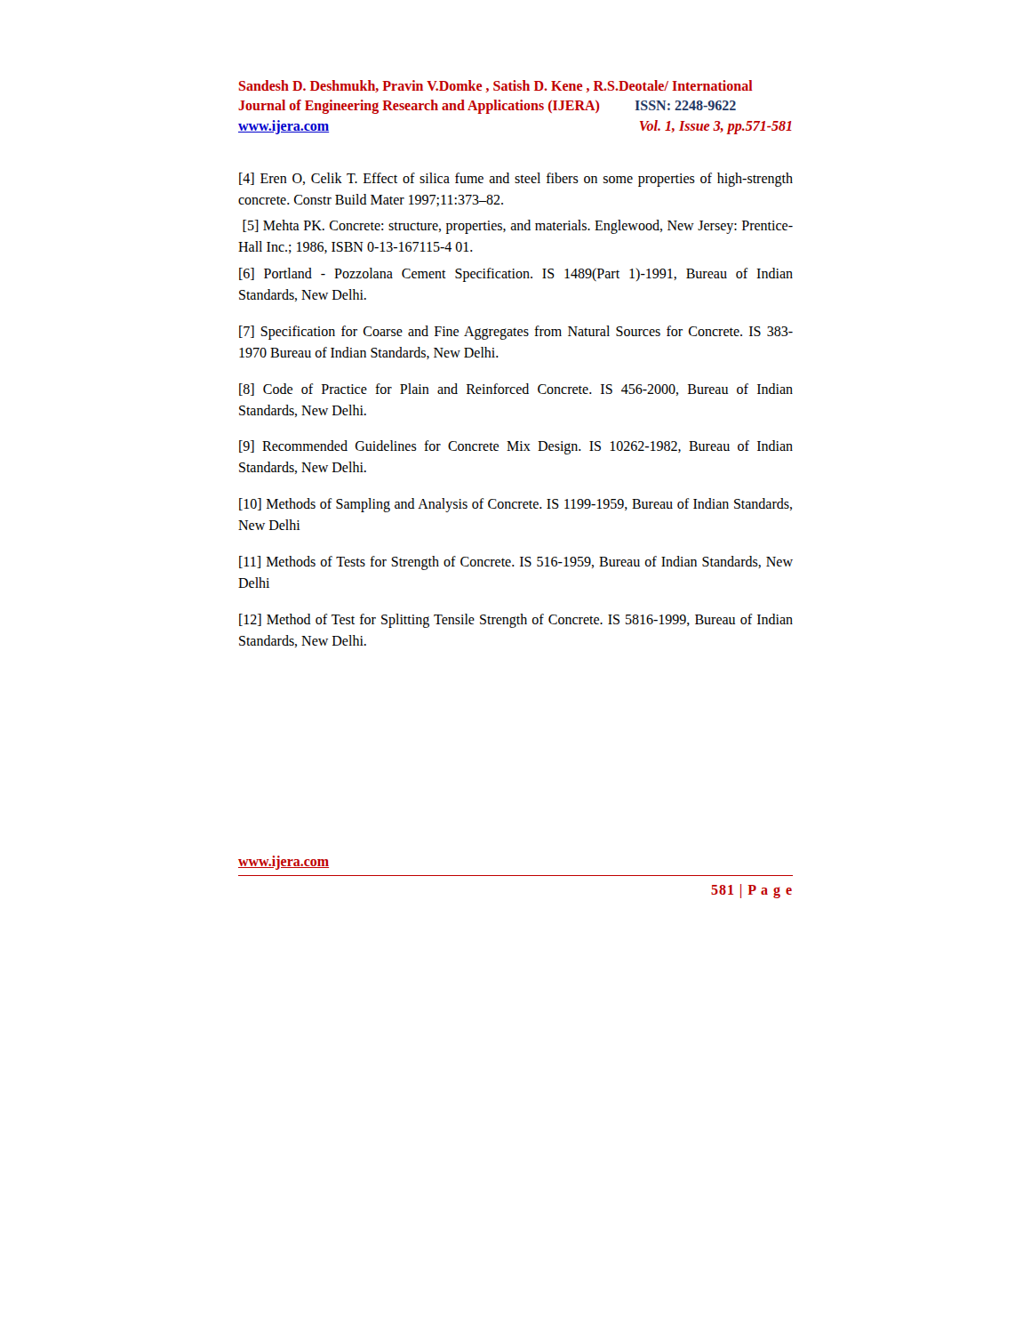Sandesh D. Deshmukh, Pravin V.Domke , Satish D. Kene , R.S.Deotale/ International Journal of Engineering Research and Applications (IJERA) ISSN: 2248-9622
www.ijera.com Vol. 1, Issue 3, pp.571-581
[4] Eren O, Celik T. Effect of silica fume and steel fibers on some properties of high-strength concrete. Constr Build Mater 1997;11:373–82.
[5] Mehta PK. Concrete: structure, properties, and materials. Englewood, New Jersey: Prentice-Hall Inc.; 1986, ISBN 0-13-167115-4 01.
[6] Portland - Pozzolana Cement Specification. IS 1489(Part 1)-1991, Bureau of Indian Standards, New Delhi.
[7] Specification for Coarse and Fine Aggregates from Natural Sources for Concrete. IS 383-1970 Bureau of Indian Standards, New Delhi.
[8] Code of Practice for Plain and Reinforced Concrete. IS 456-2000, Bureau of Indian Standards, New Delhi.
[9] Recommended Guidelines for Concrete Mix Design. IS 10262-1982, Bureau of Indian Standards, New Delhi.
[10] Methods of Sampling and Analysis of Concrete. IS 1199-1959, Bureau of Indian Standards, New Delhi
[11] Methods of Tests for Strength of Concrete. IS 516-1959, Bureau of Indian Standards, New Delhi
[12] Method of Test for Splitting Tensile Strength of Concrete. IS 5816-1999, Bureau of Indian Standards, New Delhi.
www.ijera.com
581 | P a g e